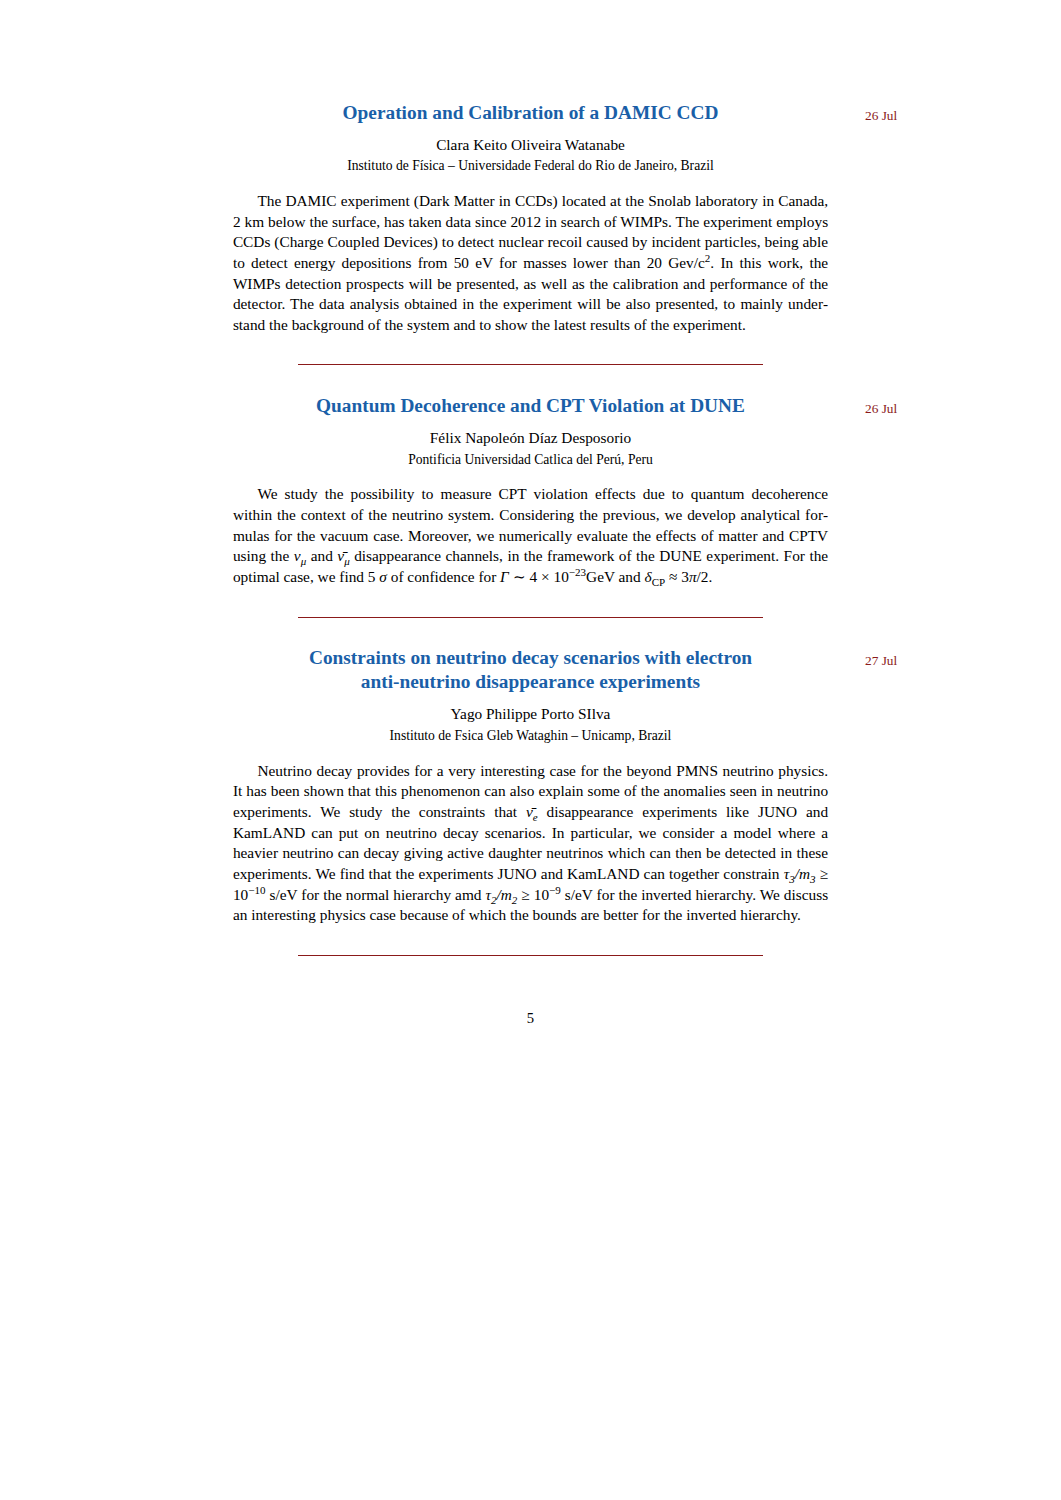26 Jul
Operation and Calibration of a DAMIC CCD
Clara Keito Oliveira Watanabe
Instituto de Física – Universidade Federal do Rio de Janeiro, Brazil
The DAMIC experiment (Dark Matter in CCDs) located at the Snolab laboratory in Canada, 2 km below the surface, has taken data since 2012 in search of WIMPs. The experiment employs CCDs (Charge Coupled Devices) to detect nuclear recoil caused by incident particles, being able to detect energy depositions from 50 eV for masses lower than 20 Gev/c2. In this work, the WIMPs detection prospects will be presented, as well as the calibration and performance of the detector. The data analysis obtained in the experiment will be also presented, to mainly understand the background of the system and to show the latest results of the experiment.
26 Jul
Quantum Decoherence and CPT Violation at DUNE
Félix Napoleón Díaz Desposorio
Pontificia Universidad Catlica del Perú, Peru
We study the possibility to measure CPT violation effects due to quantum decoherence within the context of the neutrino system. Considering the previous, we develop analytical formulas for the vacuum case. Moreover, we numerically evaluate the effects of matter and CPTV using the νμ and ν̄μ disappearance channels, in the framework of the DUNE experiment. For the optimal case, we find 5 σ of confidence for Γ ∼ 4 × 10−23GeV and δCP ≈ 3π/2.
27 Jul
Constraints on neutrino decay scenarios with electron
anti-neutrino disappearance experiments
Yago Philippe Porto SIlva
Instituto de Fsica Gleb Wataghin – Unicamp, Brazil
Neutrino decay provides for a very interesting case for the beyond PMNS neutrino physics. It has been shown that this phenomenon can also explain some of the anomalies seen in neutrino experiments. We study the constraints that ν̄e disappearance experiments like JUNO and KamLAND can put on neutrino decay scenarios. In particular, we consider a model where a heavier neutrino can decay giving active daughter neutrinos which can then be detected in these experiments. We find that the experiments JUNO and KamLAND can together constrain τ3/m3 ≥ 10−10 s/eV for the normal hierarchy amd τ2/m2 ≥ 10−9 s/eV for the inverted hierarchy. We discuss an interesting physics case because of which the bounds are better for the inverted hierarchy.
5